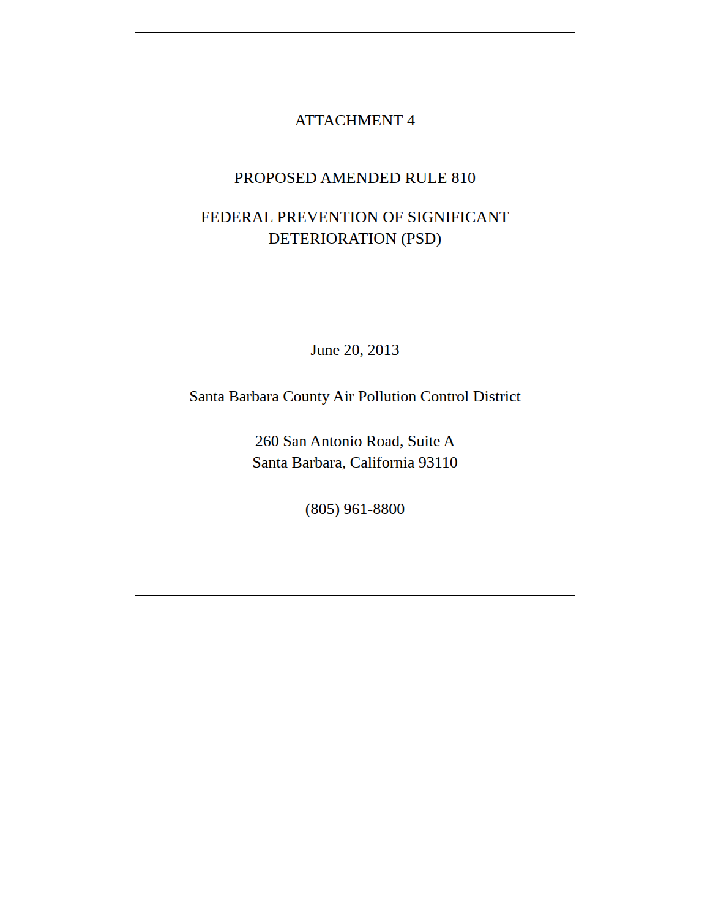ATTACHMENT 4
PROPOSED AMENDED RULE 810
FEDERAL PREVENTION OF SIGNIFICANT
DETERIORATION (PSD)
June 20, 2013
Santa Barbara County Air Pollution Control District
260 San Antonio Road, Suite A
Santa Barbara, California 93110
(805) 961-8800